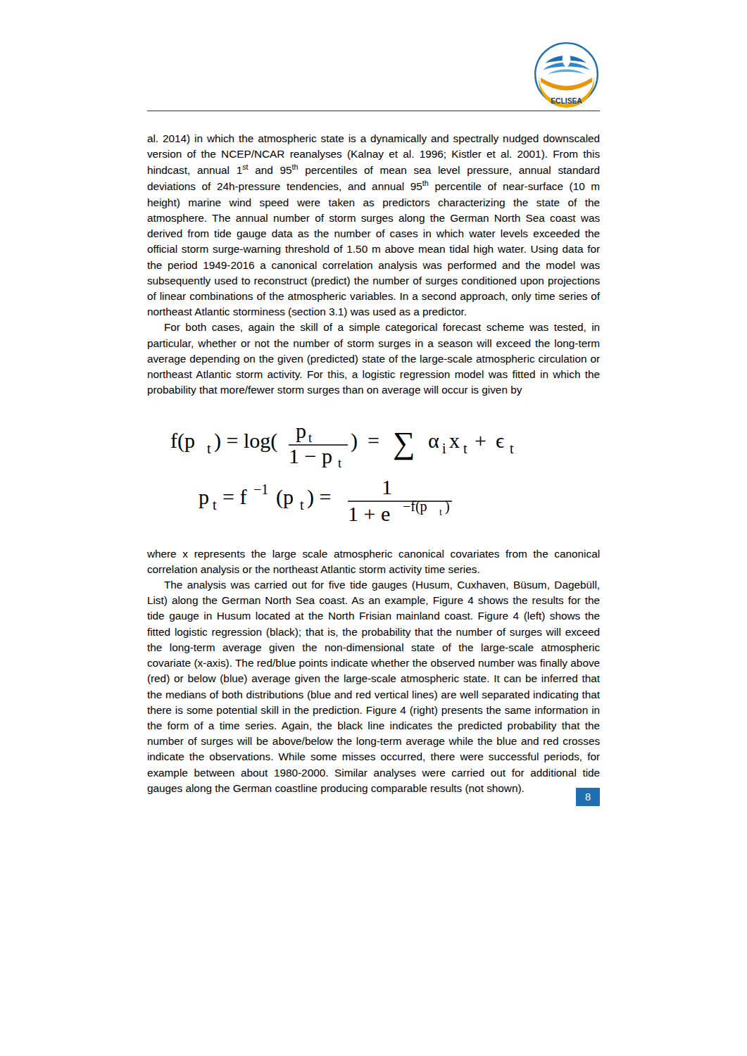ECLISEA
al. 2014) in which the atmospheric state is a dynamically and spectrally nudged downscaled version of the NCEP/NCAR reanalyses (Kalnay et al. 1996; Kistler et al. 2001). From this hindcast, annual 1st and 95th percentiles of mean sea level pressure, annual standard deviations of 24h-pressure tendencies, and annual 95th percentile of near-surface (10 m height) marine wind speed were taken as predictors characterizing the state of the atmosphere. The annual number of storm surges along the German North Sea coast was derived from tide gauge data as the number of cases in which water levels exceeded the official storm surge-warning threshold of 1.50 m above mean tidal high water. Using data for the period 1949-2016 a canonical correlation analysis was performed and the model was subsequently used to reconstruct (predict) the number of surges conditioned upon projections of linear combinations of the atmospheric variables. In a second approach, only time series of northeast Atlantic storminess (section 3.1) was used as a predictor.
For both cases, again the skill of a simple categorical forecast scheme was tested, in particular, whether or not the number of storm surges in a season will exceed the long-term average depending on the given (predicted) state of the large-scale atmospheric circulation or northeast Atlantic storm activity. For this, a logistic regression model was fitted in which the probability that more/fewer storm surges than on average will occur is given by
f(p t ) = log( p t 1 − p t ) = ∑ α i x t + ϵ t p t = f −1 (p t ) = 1 1 + e −f(p t )
where x represents the large scale atmospheric canonical covariates from the canonical correlation analysis or the northeast Atlantic storm activity time series.
The analysis was carried out for five tide gauges (Husum, Cuxhaven, Büsum, Dagebüll, List) along the German North Sea coast. As an example, Figure 4 shows the results for the tide gauge in Husum located at the North Frisian mainland coast. Figure 4 (left) shows the fitted logistic regression (black); that is, the probability that the number of surges will exceed the long-term average given the non-dimensional state of the large-scale atmospheric covariate (x-axis). The red/blue points indicate whether the observed number was finally above (red) or below (blue) average given the large-scale atmospheric state. It can be inferred that the medians of both distributions (blue and red vertical lines) are well separated indicating that there is some potential skill in the prediction. Figure 4 (right) presents the same information in the form of a time series. Again, the black line indicates the predicted probability that the number of surges will be above/below the long-term average while the blue and red crosses indicate the observations. While some misses occurred, there were successful periods, for example between about 1980-2000. Similar analyses were carried out for additional tide gauges along the German coastline producing comparable results (not shown).
8